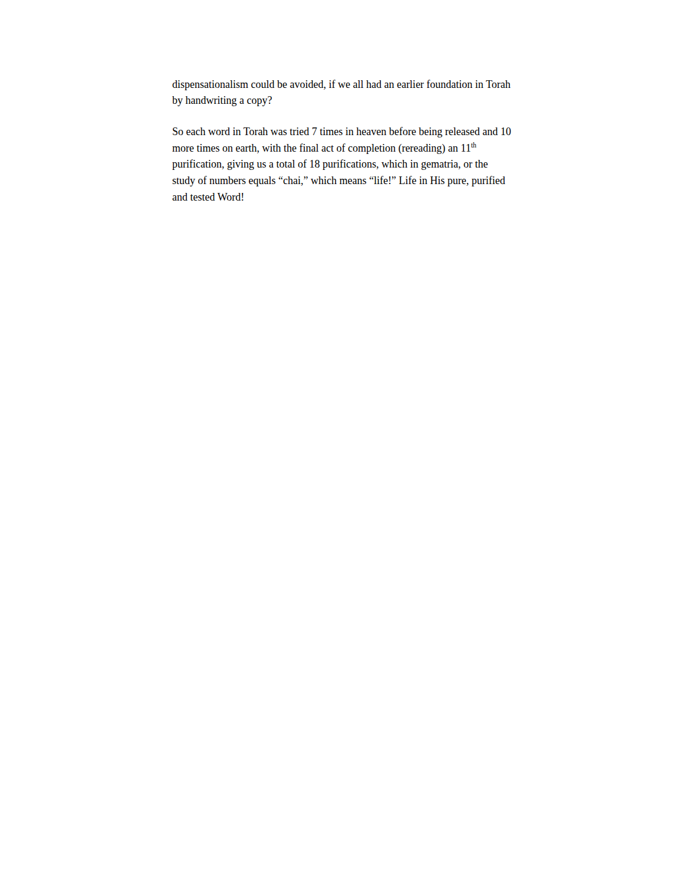dispensationalism could be avoided, if we all had an earlier foundation in Torah by handwriting a copy?
So each word in Torah was tried 7 times in heaven before being released and 10 more times on earth, with the final act of completion (rereading) an 11th purification, giving us a total of 18 purifications, which in gematria, or the study of numbers equals “chai,” which means “life!” Life in His pure, purified and tested Word!